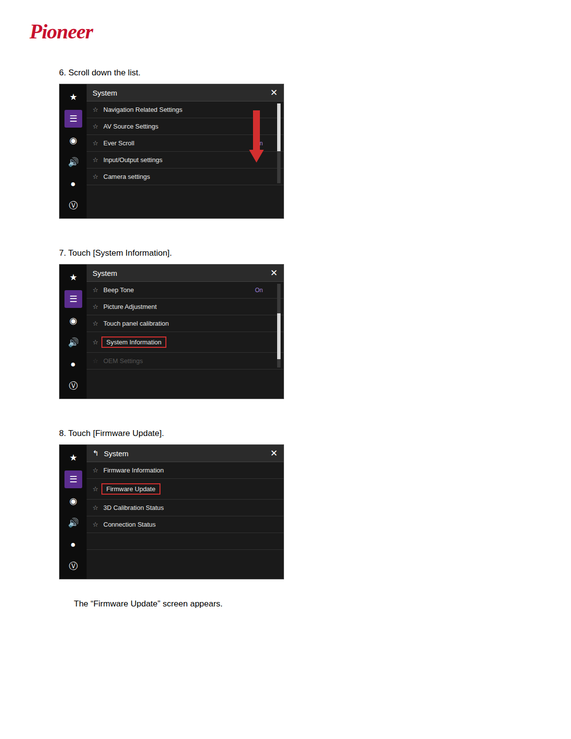Pioneer
Scroll down the list.
★
☰
◉
🔊
●
Ⓥ
System
✕
☆Navigation Related Settings
☆AV Source Settings
☆Ever ScrollOn
☆Input/Output settings
☆Camera settings
Touch [System Information].
★
☰
◉
🔊
●
Ⓥ
System
✕
☆Beep ToneOn
☆Picture Adjustment
☆Touch panel calibration
☆System Information
☆OEM Settings
Touch [Firmware Update].
★
☰
◉
🔊
●
Ⓥ
↰System
✕
☆Firmware Information
☆Firmware Update
☆3D Calibration Status
☆Connection Status
The “Firmware Update” screen appears.